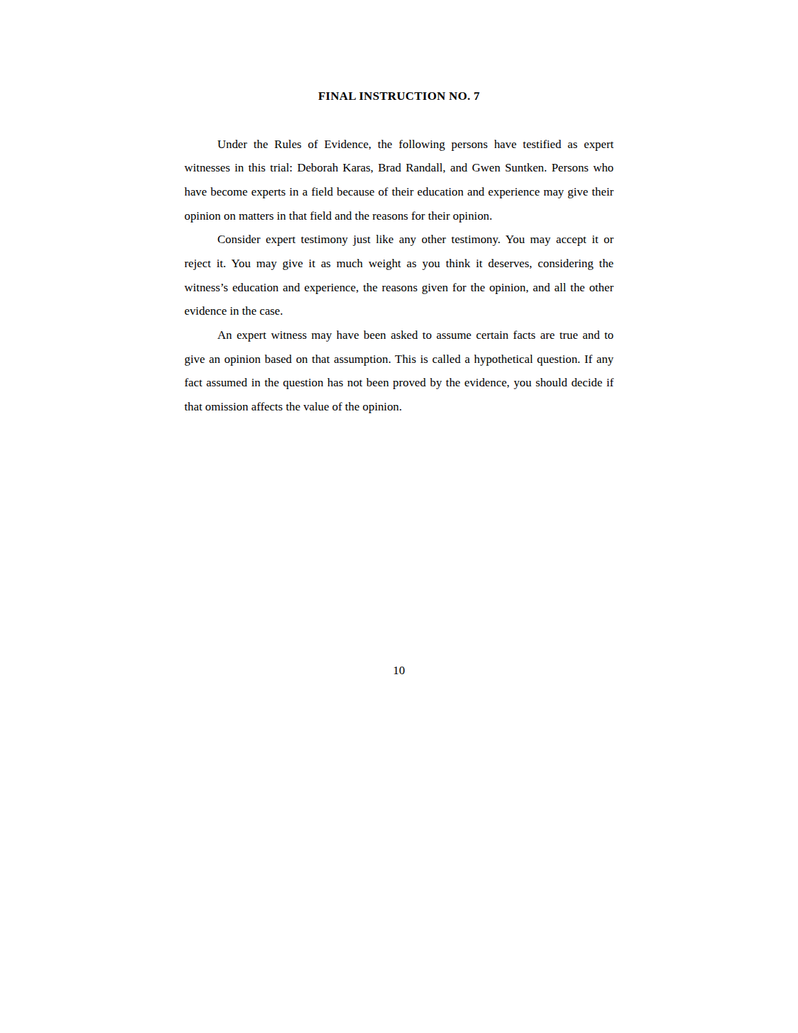FINAL INSTRUCTION NO. 7
Under the Rules of Evidence, the following persons have testified as expert witnesses in this trial: Deborah Karas, Brad Randall, and Gwen Suntken. Persons who have become experts in a field because of their education and experience may give their opinion on matters in that field and the reasons for their opinion.
Consider expert testimony just like any other testimony. You may accept it or reject it. You may give it as much weight as you think it deserves, considering the witness’s education and experience, the reasons given for the opinion, and all the other evidence in the case.
An expert witness may have been asked to assume certain facts are true and to give an opinion based on that assumption. This is called a hypothetical question. If any fact assumed in the question has not been proved by the evidence, you should decide if that omission affects the value of the opinion.
10